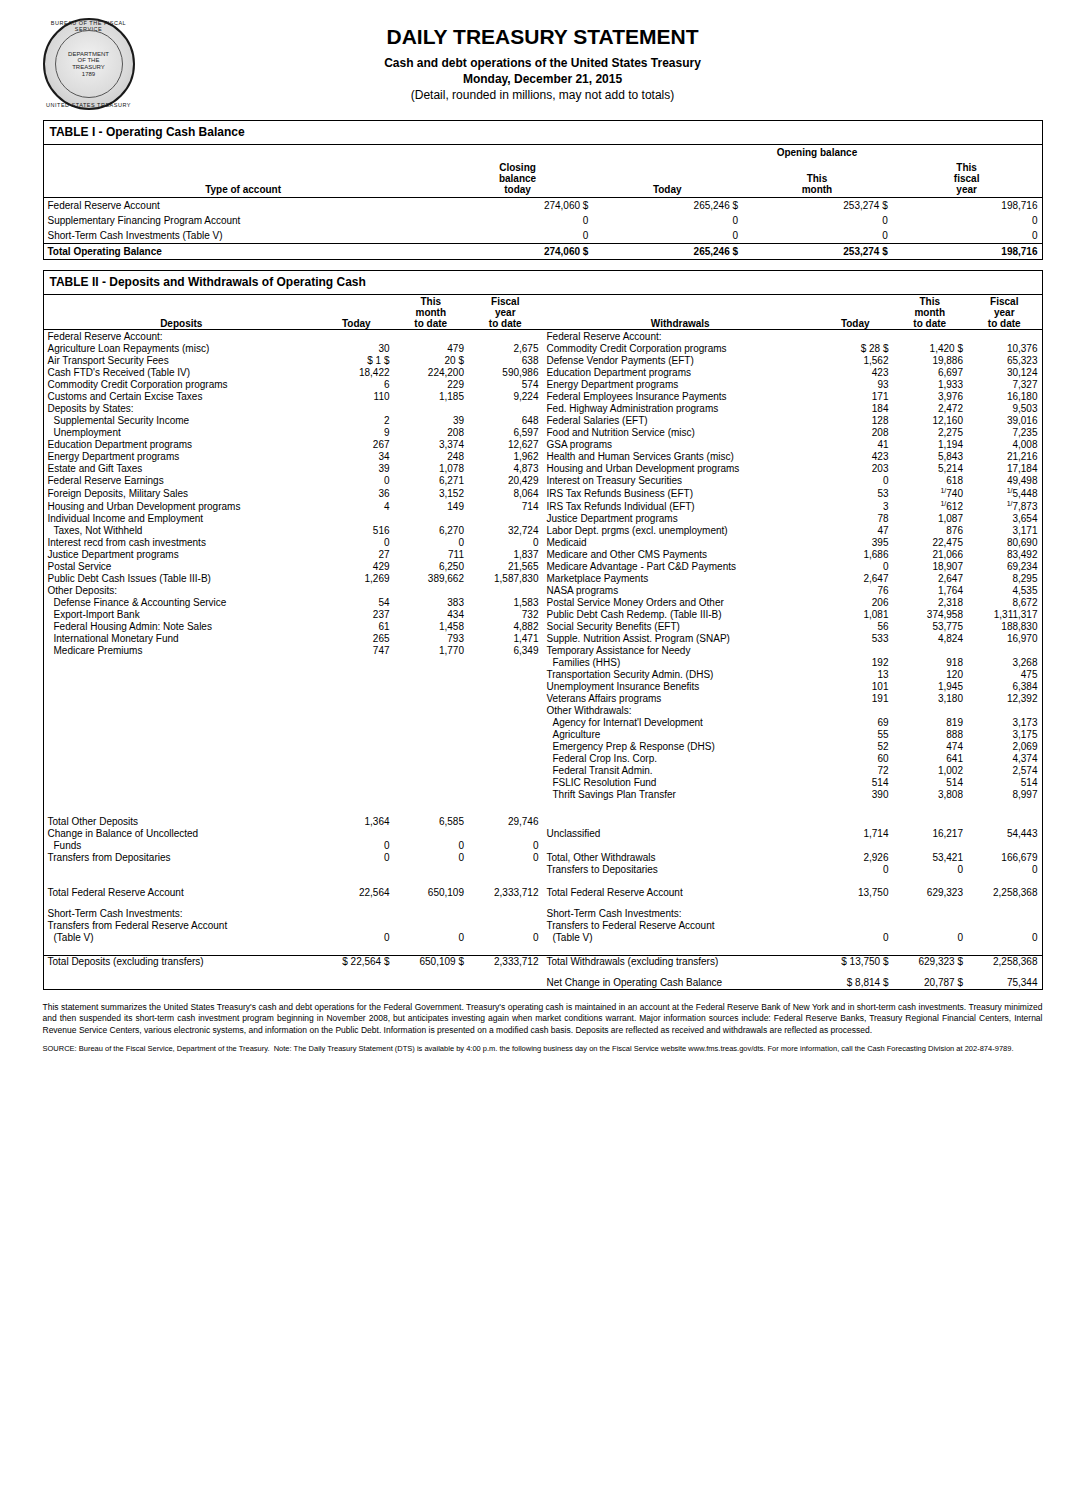BUREAU OF THE FISCAL SERVICE
DEPARTMENT
OF THE
TREASURY
1789
UNITED STATES TREASURY
DAILY TREASURY STATEMENT
Cash and debt operations of the United States Treasury
Monday, December 21, 2015
(Detail, rounded in millions, may not add to totals)
TABLE I - Operating Cash Balance
| | Closing balance today | Opening balance |
| --- | --- | --- |
| Type of account | Today | This month | This fiscal year |
| Federal Reserve Account | 274,060 $ | 265,246 $ | 253,274 $ | 198,716 |
| Supplementary Financing Program Account | 0 | 0 | 0 | 0 |
| Short-Term Cash Investments (Table V) | 0 | 0 | 0 | 0 |
| Total Operating Balance | 274,060 $ | 265,246 $ | 253,274 $ | 198,716 |
TABLE II - Deposits and Withdrawals of Operating Cash
| Deposits | Today | This month to date | Fiscal year to date | Withdrawals | Today | This month to date | Fiscal year to date |
| --- | --- | --- | --- | --- | --- | --- | --- |
| Federal Reserve Account: | | | | Federal Reserve Account: | | | |
| Agriculture Loan Repayments (misc) | 30 | 479 | 2,675 | Commodity Credit Corporation programs | $ 28 $ | 1,420 $ | 10,376 |
| Air Transport Security Fees | $ 1 $ | 20 $ | 638 | Defense Vendor Payments (EFT) | 1,562 | 19,886 | 65,323 |
| Cash FTD's Received (Table IV) | 18,422 | 224,200 | 590,986 | Education Department programs | 423 | 6,697 | 30,124 |
| Commodity Credit Corporation programs | 6 | 229 | 574 | Energy Department programs | 93 | 1,933 | 7,327 |
| Customs and Certain Excise Taxes | 110 | 1,185 | 9,224 | Federal Employees Insurance Payments | 171 | 3,976 | 16,180 |
| Deposits by States: | | | | Fed. Highway Administration programs | 184 | 2,472 | 9,503 |
| Supplemental Security Income | 2 | 39 | 648 | Federal Salaries (EFT) | 128 | 12,160 | 39,016 |
| Unemployment | 9 | 208 | 6,597 | Food and Nutrition Service (misc) | 208 | 2,275 | 7,235 |
| Education Department programs | 267 | 3,374 | 12,627 | GSA programs | 41 | 1,194 | 4,008 |
| Energy Department programs | 34 | 248 | 1,962 | Health and Human Services Grants (misc) | 423 | 5,843 | 21,216 |
| Estate and Gift Taxes | 39 | 1,078 | 4,873 | Housing and Urban Development programs | 203 | 5,214 | 17,184 |
| Federal Reserve Earnings | 0 | 6,271 | 20,429 | Interest on Treasury Securities | 0 | 618 | 49,498 |
| Foreign Deposits, Military Sales | 36 | 3,152 | 8,064 | IRS Tax Refunds Business (EFT) | 53 | 1/ 740 | 1/ 5,448 |
| Housing and Urban Development programs | 4 | 149 | 714 | IRS Tax Refunds Individual (EFT) | 3 | 1/ 612 | 1/ 7,873 |
| Individual Income and Employment | | | | Justice Department programs | 78 | 1,087 | 3,654 |
| Taxes, Not Withheld | 516 | 6,270 | 32,724 | Labor Dept. prgms (excl. unemployment) | 47 | 876 | 3,171 |
| Interest recd from cash investments | 0 | 0 | 0 | Medicaid | 395 | 22,475 | 80,690 |
| Justice Department programs | 27 | 711 | 1,837 | Medicare and Other CMS Payments | 1,686 | 21,066 | 83,492 |
| Postal Service | 429 | 6,250 | 21,565 | Medicare Advantage - Part C&D Payments | 0 | 18,907 | 69,234 |
| Public Debt Cash Issues (Table III-B) | 1,269 | 389,662 | 1,587,830 | Marketplace Payments | 2,647 | 2,647 | 8,295 |
| Other Deposits: | | | | NASA programs | 76 | 1,764 | 4,535 |
| Defense Finance & Accounting Service | 54 | 383 | 1,583 | Postal Service Money Orders and Other | 206 | 2,318 | 8,672 |
| Export-Import Bank | 237 | 434 | 732 | Public Debt Cash Redemp. (Table III-B) | 1,081 | 374,958 | 1,311,317 |
| Federal Housing Admin: Note Sales | 61 | 1,458 | 4,882 | Social Security Benefits (EFT) | 56 | 53,775 | 188,830 |
| International Monetary Fund | 265 | 793 | 1,471 | Supple. Nutrition Assist. Program (SNAP) | 533 | 4,824 | 16,970 |
| Medicare Premiums | 747 | 1,770 | 6,349 | Temporary Assistance for Needy | | | |
| | | | | Families (HHS) | 192 | 918 | 3,268 |
| | | | | Transportation Security Admin. (DHS) | 13 | 120 | 475 |
| | | | | Unemployment Insurance Benefits | 101 | 1,945 | 6,384 |
| | | | | Veterans Affairs programs | 191 | 3,180 | 12,392 |
| | | | | Other Withdrawals: | | | |
| | | | | Agency for Internat'l Development | 69 | 819 | 3,173 |
| | | | | Agriculture | 55 | 888 | 3,175 |
| | | | | Emergency Prep & Response (DHS) | 52 | 474 | 2,069 |
| | | | | Federal Crop Ins. Corp. | 60 | 641 | 4,374 |
| | | | | Federal Transit Admin. | 72 | 1,002 | 2,574 |
| | | | | FSLIC Resolution Fund | 514 | 514 | 514 |
| | | | | Thrift Savings Plan Transfer | 390 | 3,808 | 8,997 |
| Total Other Deposits | 1,364 | 6,585 | 29,746 | | | | |
| Change in Balance of Uncollected | | | | Unclassified | 1,714 | 16,217 | 54,443 |
| Funds | 0 | 0 | 0 | | | | |
| Transfers from Depositaries | 0 | 0 | 0 | Total, Other Withdrawals | 2,926 | 53,421 | 166,679 |
| | | | | Transfers to Depositaries | 0 | 0 | 0 |
| Total Federal Reserve Account | 22,564 | 650,109 | 2,333,712 | Total Federal Reserve Account | 13,750 | 629,323 | 2,258,368 |
| Short-Term Cash Investments: | | | | Short-Term Cash Investments: | | | |
| Transfers from Federal Reserve Account | | | | Transfers to Federal Reserve Account | | | |
| (Table V) | 0 | 0 | 0 | (Table V) | 0 | 0 | 0 |
| Total Deposits (excluding transfers) | $ 22,564 $ | 650,109 $ | 2,333,712 | Total Withdrawals (excluding transfers) | $ 13,750 $ | 629,323 $ | 2,258,368 |
| | | | | Net Change in Operating Cash Balance | $ 8,814 $ | 20,787 $ | 75,344 |
This statement summarizes the United States Treasury's cash and debt operations for the Federal Government. Treasury's operating cash is maintained in an account at the Federal Reserve Bank of New York and in short-term cash investments. Treasury minimized and then suspended its short-term cash investment program beginning in November 2008, but anticipates investing again when market conditions warrant. Major information sources include: Federal Reserve Banks, Treasury Regional Financial Centers, Internal Revenue Service Centers, various electronic systems, and information on the Public Debt. Information is presented on a modified cash basis. Deposits are reflected as received and withdrawals are reflected as processed.
SOURCE: Bureau of the Fiscal Service, Department of the Treasury. Note: The Daily Treasury Statement (DTS) is available by 4:00 p.m. the following business day on the Fiscal Service website www.fms.treas.gov/dts. For more information, call the Cash Forecasting Division at 202-874-9789.